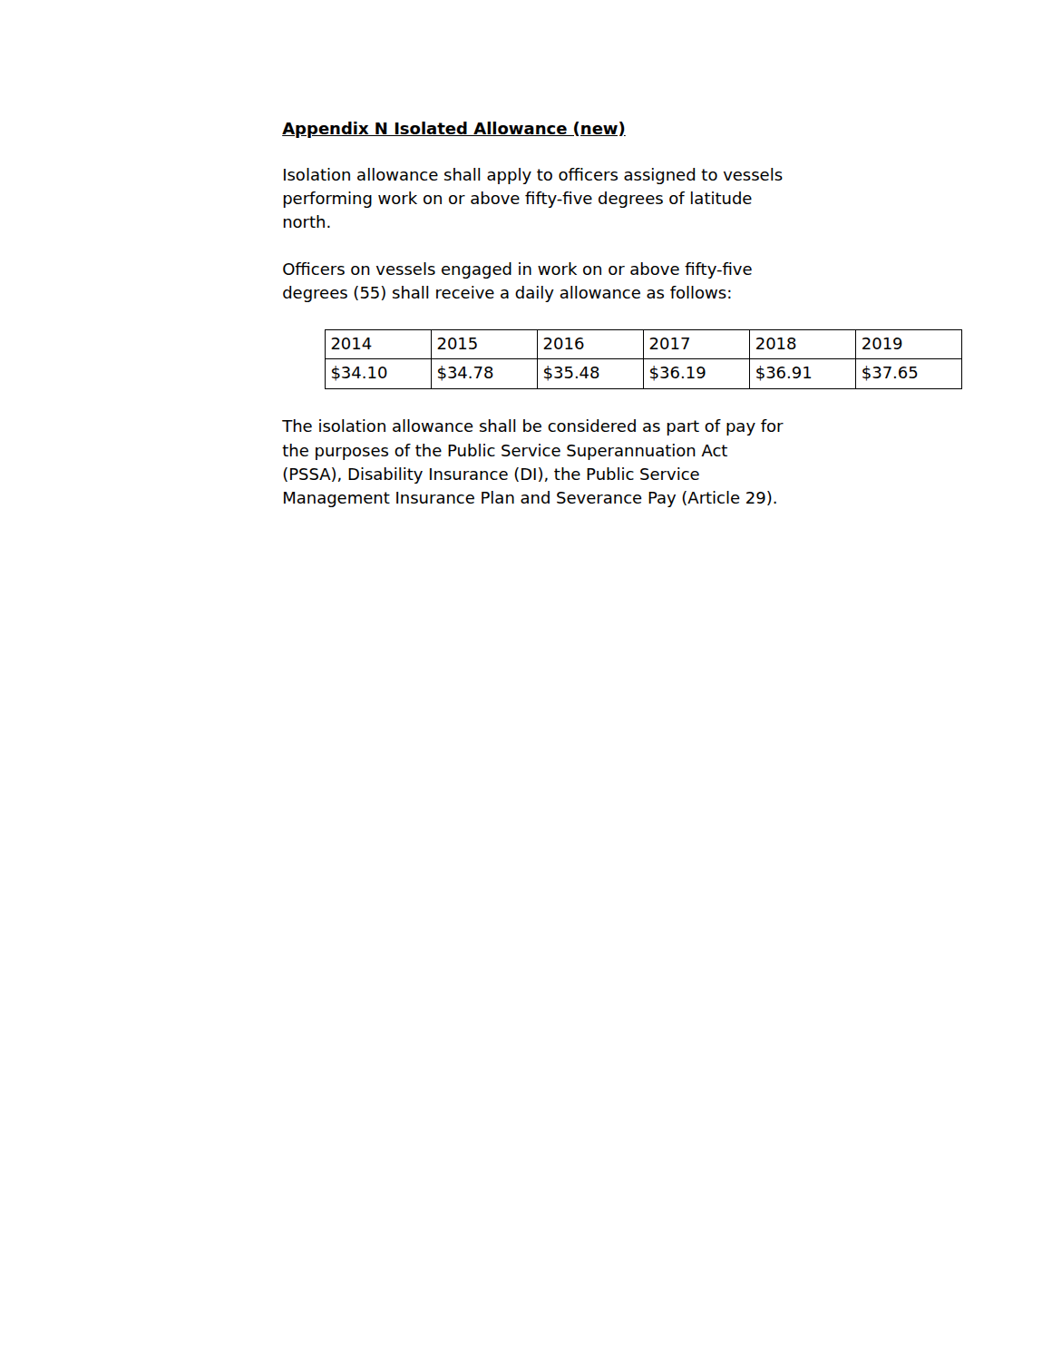Appendix N Isolated Allowance (new)
Isolation allowance shall apply to officers assigned to vessels performing work on or above fifty-five degrees of latitude north.
Officers on vessels engaged in work on or above fifty-five degrees (55) shall receive a daily allowance as follows:
| 2014 | 2015 | 2016 | 2017 | 2018 | 2019 |
| $34.10 | $34.78 | $35.48 | $36.19 | $36.91 | $37.65 |
The isolation allowance shall be considered as part of pay for the purposes of the Public Service Superannuation Act (PSSA), Disability Insurance (DI), the Public Service Management Insurance Plan and Severance Pay (Article 29).